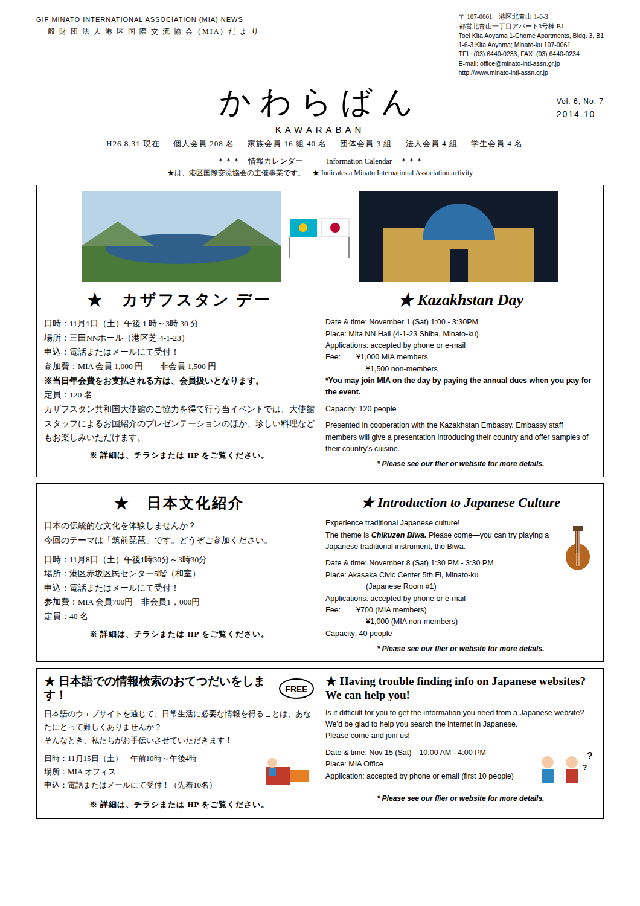GIF MINATO INTERNATIONAL ASSOCIATION (MIA) NEWS
一 般 財 団 法 人 港 区 国 際 交 流 協 会（MIA）だ よ り
〒 107-0061　港区北青山 1-6-3
都営北青山一丁目アパート3号棟 B1
Toei Kita Aoyama 1-Chome Apartments, Bldg. 3, B1
1-6-3 Kita Aoyama; Minato-ku 107-0061
TEL: (03) 6440-0233, FAX: (03) 6440-0234
E-mail: office@minato-intl-assn.gr.jp
http://www.minato-intl-assn.gr.jp
かわらばん
KAWARABAN
Vol. 6, No. 7
2014.10
H26.8.31 現在 個人会員 208 名 家族会員 16 組 40 名 団体会員 3 組 法人会員 4 組 学生会員 4 名
＊＊＊　情報カレンダー　　　Information Calendar　＊＊＊
★は、港区国際交流協会の主催事業です。　★ Indicates a Minato International Association activity
★　カザフスタン デー
日時：11月1日（土）午後 1 時～3時 30 分
場所：三田NNホール（港区芝 4-1-23）
申込：電話またはメールにて受付！
参加費：MIA 会員 1,000 円　　非会員 1,500 円
※当日年会費をお支払される方は、会員扱いとなります。
定員：120 名
カザフスタン共和国大使館のご協力を得て行う当イベントでは、大使館スタッフによるお国紹介のプレゼンテーションのほか、珍しい料理などもお楽しみいただけます。
※ 詳細は、チラシまたは HP をご覧ください。
★ Kazakhstan Day
Date & time: November 1 (Sat) 1:00 - 3:30PM
Place: Mita NN Hall (4-1-23 Shiba, Minato-ku)
Applications: accepted by phone or e-mail
Fee:　　¥1,000 MIA members
　　　　¥1,500 non-members
*You may join MIA on the day by paying the annual dues when you pay for the event.
Capacity: 120 people
Presented in cooperation with the Kazakhstan Embassy. Embassy staff members will give a presentation introducing their country and offer samples of their country's cuisine.
* Please see our flier or website for more details.
★　日本文化紹介
日本の伝統的な文化を体験しませんか？
今回のテーマは「筑前琵琶」です。どうぞご参加ください。
日時：11月8日（土）午後1時30分～3時30分
場所：港区赤坂区民センター5階（和室）
申込：電話またはメールにて受付！
参加費：MIA 会員700円　非会員1，000円
定員：40 名
※ 詳細は、チラシまたは HP をご覧ください。
★ Introduction to Japanese Culture
Experience traditional Japanese culture!
The theme is Chikuzen Biwa. Please come—you can try playing a Japanese traditional instrument, the Biwa.
Date & time: November 8 (Sat) 1:30 PM - 3:30 PM
Place: Akasaka Civic Center 5th Fl, Minato-ku
　　　　(Japanese Room #1)
Applications: accepted by phone or e-mail
Fee:　　¥700 (MIA members)
　　　　¥1,000 (MIA non-members)
Capacity: 40 people
* Please see our flier or website for more details.
★ 日本語での情報検索のおてつだいをします！
日本語のウェブサイトを通じて、日常生活に必要な情報を得ることは、あなたにとって難しくありませんか？
そんなとき、私たちがお手伝いさせていただきます！
日時：11月15日（土）　午前10時～午後4時
場所：MIA オフィス
申込：電話またはメールにて受付！（先着10名）
※ 詳細は、チラシまたは HP をご覧ください。
★ Having trouble finding info on Japanese websites? We can help you!
Is it difficult for you to get the information you need from a Japanese website? We'd be glad to help you search the internet in Japanese.
Please come and join us!
Date & time: Nov 15 (Sat)　10:00 AM - 4:00 PM
Place: MIA Office
Application: accepted by phone or email (first 10 people)
* Please see our flier or website for more details.